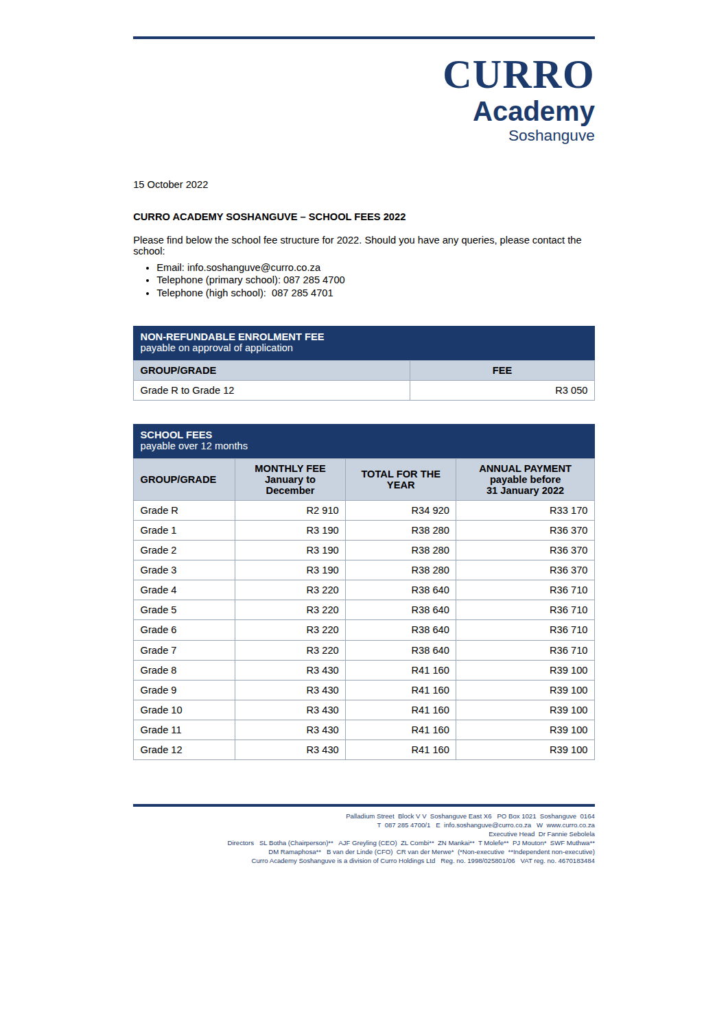CURRO Academy Soshanguve
15 October 2022
CURRO ACADEMY SOSHANGUVE – SCHOOL FEES 2022
Please find below the school fee structure for 2022. Should you have any queries, please contact the school:
Email: info.soshanguve@curro.co.za
Telephone (primary school): 087 285 4700
Telephone (high school): 087 285 4701
Non-refundable enrolment fee payable on approval of application
| GROUP/GRADE | FEE |
| --- | --- |
| Grade R to Grade 12 | R3 050 |
School fees payable over 12 months
| GROUP/GRADE | MONTHLY FEE January to December | TOTAL FOR THE YEAR | ANNUAL PAYMENT payable before 31 January 2022 |
| --- | --- | --- | --- |
| Grade R | R2 910 | R34 920 | R33 170 |
| Grade 1 | R3 190 | R38 280 | R36 370 |
| Grade 2 | R3 190 | R38 280 | R36 370 |
| Grade 3 | R3 190 | R38 280 | R36 370 |
| Grade 4 | R3 220 | R38 640 | R36 710 |
| Grade 5 | R3 220 | R38 640 | R36 710 |
| Grade 6 | R3 220 | R38 640 | R36 710 |
| Grade 7 | R3 220 | R38 640 | R36 710 |
| Grade 8 | R3 430 | R41 160 | R39 100 |
| Grade 9 | R3 430 | R41 160 | R39 100 |
| Grade 10 | R3 430 | R41 160 | R39 100 |
| Grade 11 | R3 430 | R41 160 | R39 100 |
| Grade 12 | R3 430 | R41 160 | R39 100 |
Palladium Street Block V V Soshanguve East X6 PO Box 1021 Soshanguve 0164 T 087 285 4700/1 E info.soshanguve@curro.co.za W www.curro.co.za Executive Head Dr Fannie Sebolela Directors SL Botha (Chairperson)** AJF Greyling (CEO) ZL Combi** ZN Mankai** T Molefe** PJ Mouton* SWF Muthwa** DM Ramaphosa** B van der Linde (CFO) CR van der Merwe* (*Non-executive **Independent non-executive) Curro Academy Soshanguve is a division of Curro Holdings Ltd Reg. no. 1998/025801/06 VAT reg. no. 4670183484